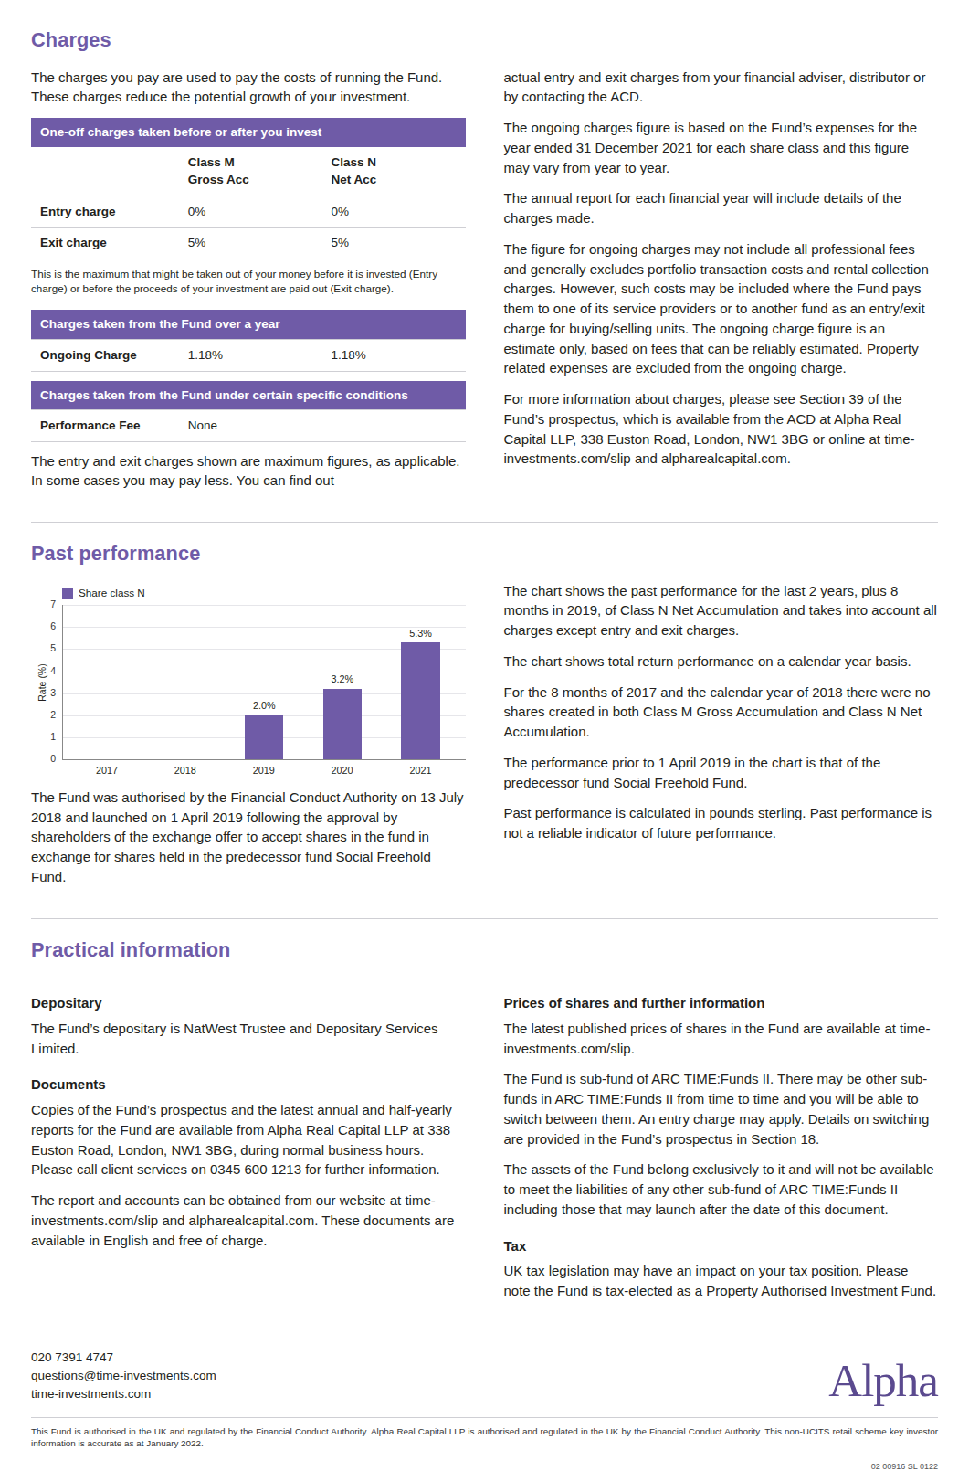Charges
The charges you pay are used to pay the costs of running the Fund. These charges reduce the potential growth of your investment.
One-off charges taken before or after you invest
| | Class M Gross Acc | Class N Net Acc |
| --- | --- | --- |
| Entry charge | 0% | 0% |
| Exit charge | 5% | 5% |
This is the maximum that might be taken out of your money before it is invested (Entry charge) or before the proceeds of your investment are paid out (Exit charge).
Charges taken from the Fund over a year
| Ongoing Charge | 1.18% | 1.18% |
Charges taken from the Fund under certain specific conditions
| Performance Fee | None |
The entry and exit charges shown are maximum figures, as applicable. In some cases you may pay less. You can find out
actual entry and exit charges from your financial adviser, distributor or by contacting the ACD.
The ongoing charges figure is based on the Fund’s expenses for the year ended 31 December 2021 for each share class and this figure may vary from year to year.
The annual report for each financial year will include details of the charges made.
The figure for ongoing charges may not include all professional fees and generally excludes portfolio transaction costs and rental collection charges. However, such costs may be included where the Fund pays them to one of its service providers or to another fund as an entry/exit charge for buying/selling units. The ongoing charge figure is an estimate only, based on fees that can be reliably estimated. Property related expenses are excluded from the ongoing charge.
For more information about charges, please see Section 39 of the Fund’s prospectus, which is available from the ACD at Alpha Real Capital LLP, 338 Euston Road, London, NW1 3BG or online at time-investments.com/slip and alpharealcapital.com.
Past performance
Share class N
Rate (%)
7 6 5 4 3 2 1 0
2.0%
3.2%
5.3%
20172018201920202021
The Fund was authorised by the Financial Conduct Authority on 13 July 2018 and launched on 1 April 2019 following the approval by shareholders of the exchange offer to accept shares in the fund in exchange for shares held in the predecessor fund Social Freehold Fund.
The chart shows the past performance for the last 2 years, plus 8 months in 2019, of Class N Net Accumulation and takes into account all charges except entry and exit charges.
The chart shows total return performance on a calendar year basis.
For the 8 months of 2017 and the calendar year of 2018 there were no shares created in both Class M Gross Accumulation and Class N Net Accumulation.
The performance prior to 1 April 2019 in the chart is that of the predecessor fund Social Freehold Fund.
Past performance is calculated in pounds sterling. Past performance is not a reliable indicator of future performance.
Practical information
Depositary
The Fund’s depositary is NatWest Trustee and Depositary Services Limited.
Documents
Copies of the Fund’s prospectus and the latest annual and half-yearly reports for the Fund are available from Alpha Real Capital LLP at 338 Euston Road, London, NW1 3BG, during normal business hours. Please call client services on 0345 600 1213 for further information.
The report and accounts can be obtained from our website at time-investments.com/slip and alpharealcapital.com. These documents are available in English and free of charge.
Prices of shares and further information
The latest published prices of shares in the Fund are available at time-investments.com/slip.
The Fund is sub-fund of ARC TIME:Funds II. There may be other sub-funds in ARC TIME:Funds II from time to time and you will be able to switch between them. An entry charge may apply. Details on switching are provided in the Fund’s prospectus in Section 18.
The assets of the Fund belong exclusively to it and will not be available to meet the liabilities of any other sub-fund of ARC TIME:Funds II including those that may launch after the date of this document.
Tax
UK tax legislation may have an impact on your tax position. Please note the Fund is tax-elected as a Property Authorised Investment Fund.
020 7391 4747
questions@time-investments.com
time-investments.com
Alpha
This Fund is authorised in the UK and regulated by the Financial Conduct Authority. Alpha Real Capital LLP is authorised and regulated in the UK by the Financial Conduct Authority. This non-UCITS retail scheme key investor information is accurate as at January 2022.
02 00916 SL 0122